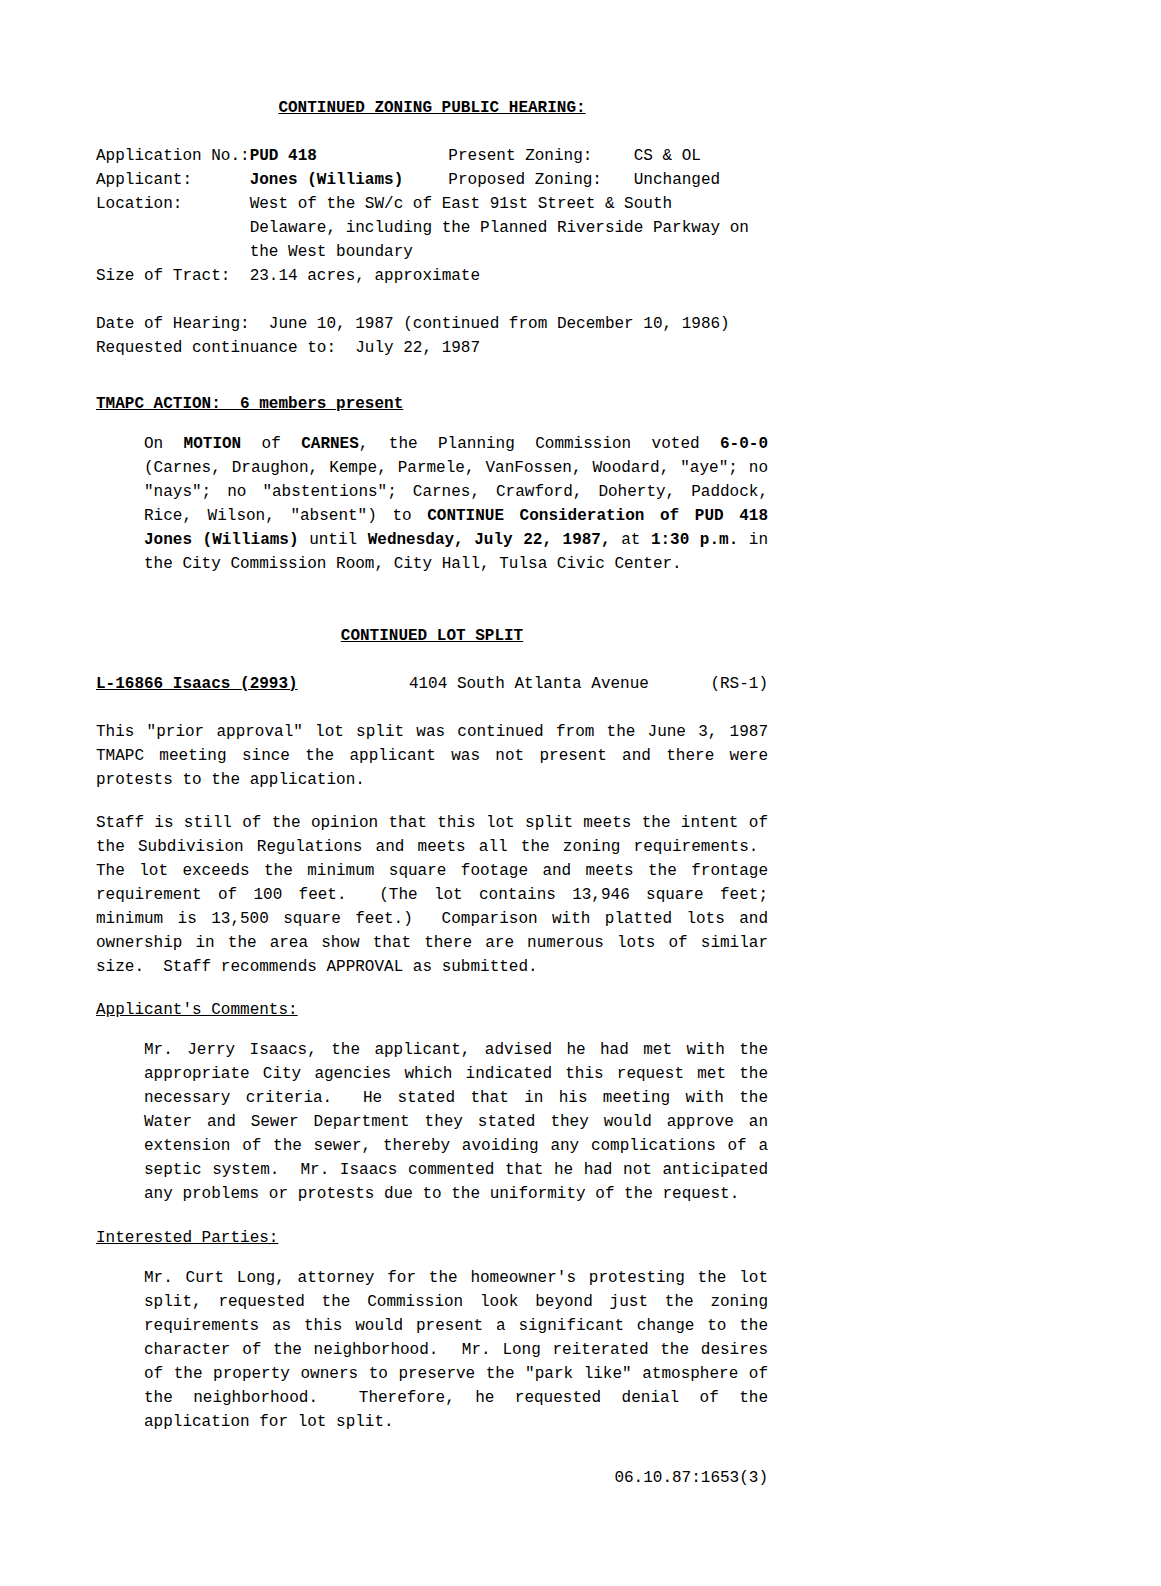CONTINUED ZONING PUBLIC HEARING:
| Application No.: | PUD 418 | Present Zoning: | CS & OL |
| Applicant: | Jones (Williams) | Proposed Zoning: | Unchanged |
| Location: | West of the SW/c of East 91st Street & South Delaware, including the Planned Riverside Parkway on the West boundary |
| Size of Tract: | 23.14 acres, approximate |
Date of Hearing: June 10, 1987 (continued from December 10, 1986)
Requested continuance to: July 22, 1987
TMAPC ACTION: 6 members present
On MOTION of CARNES, the Planning Commission voted 6-0-0 (Carnes, Draughon, Kempe, Parmele, VanFossen, Woodard, "aye"; no "nays"; no "abstentions"; Carnes, Crawford, Doherty, Paddock, Rice, Wilson, "absent") to CONTINUE Consideration of PUD 418 Jones (Williams) until Wednesday, July 22, 1987, at 1:30 p.m. in the City Commission Room, City Hall, Tulsa Civic Center.
CONTINUED LOT SPLIT
| L-16866 Isaacs (2993) | 4104 South Atlanta Avenue | (RS-1) |
This "prior approval" lot split was continued from the June 3, 1987 TMAPC meeting since the applicant was not present and there were protests to the application.
Staff is still of the opinion that this lot split meets the intent of the Subdivision Regulations and meets all the zoning requirements. The lot exceeds the minimum square footage and meets the frontage requirement of 100 feet. (The lot contains 13,946 square feet; minimum is 13,500 square feet.) Comparison with platted lots and ownership in the area show that there are numerous lots of similar size. Staff recommends APPROVAL as submitted.
Applicant's Comments:
Mr. Jerry Isaacs, the applicant, advised he had met with the appropriate City agencies which indicated this request met the necessary criteria. He stated that in his meeting with the Water and Sewer Department they stated they would approve an extension of the sewer, thereby avoiding any complications of a septic system. Mr. Isaacs commented that he had not anticipated any problems or protests due to the uniformity of the request.
Interested Parties:
Mr. Curt Long, attorney for the homeowner's protesting the lot split, requested the Commission look beyond just the zoning requirements as this would present a significant change to the character of the neighborhood. Mr. Long reiterated the desires of the property owners to preserve the "park like" atmosphere of the neighborhood. Therefore, he requested denial of the application for lot split.
06.10.87:1653(3)